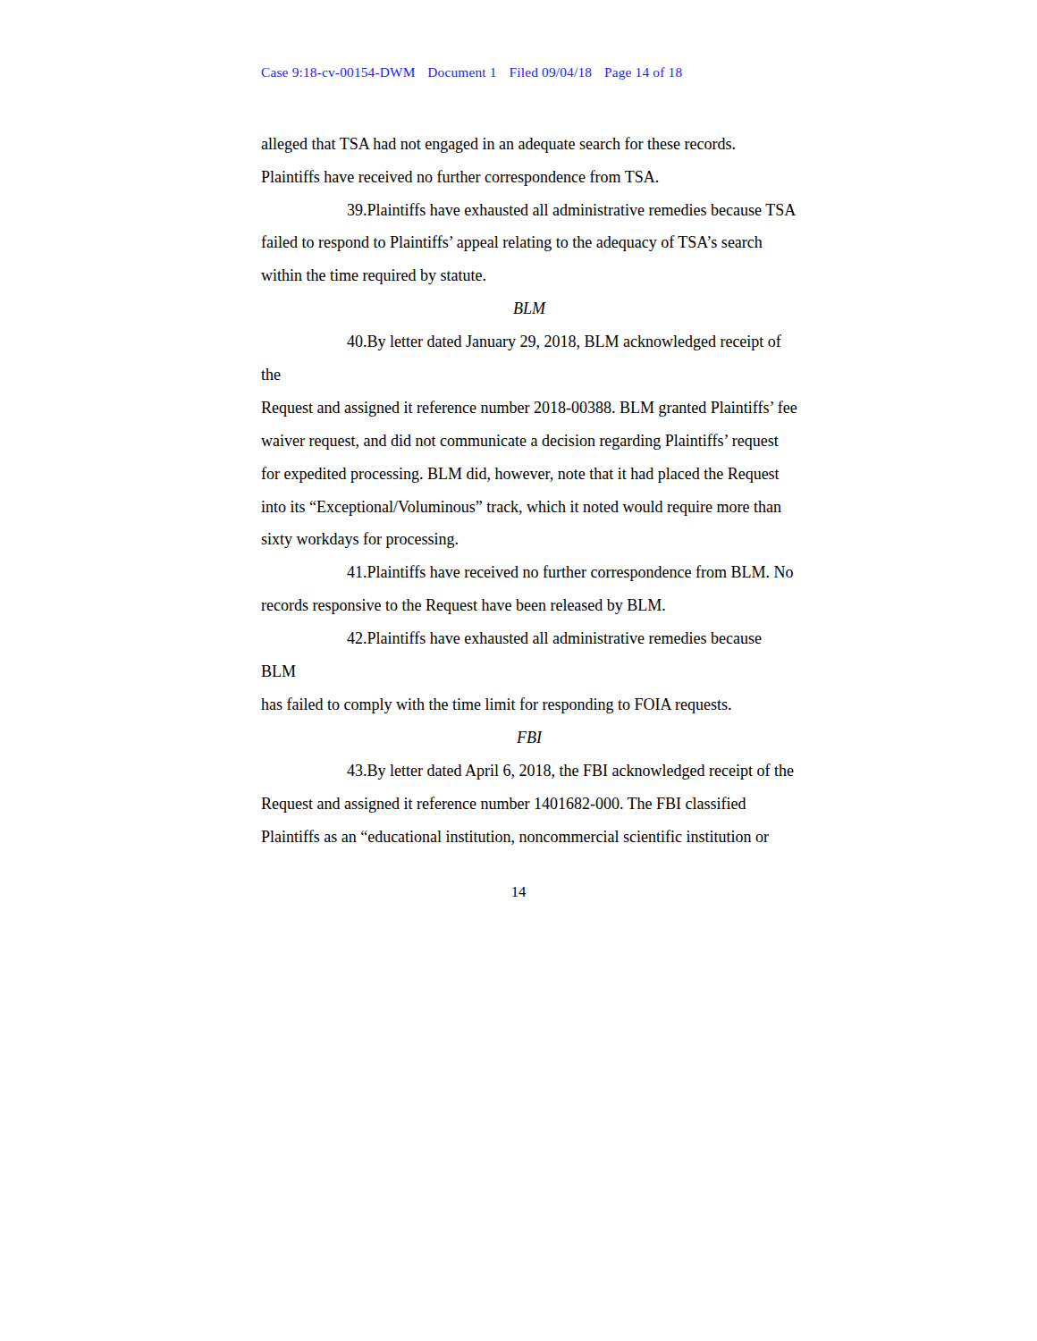Case 9:18-cv-00154-DWM Document 1 Filed 09/04/18 Page 14 of 18
alleged that TSA had not engaged in an adequate search for these records.
Plaintiffs have received no further correspondence from TSA.
39. Plaintiffs have exhausted all administrative remedies because TSA
failed to respond to Plaintiffs’ appeal relating to the adequacy of TSA’s search
within the time required by statute.
BLM
40. By letter dated January 29, 2018, BLM acknowledged receipt of the
Request and assigned it reference number 2018-00388. BLM granted Plaintiffs’ fee
waiver request, and did not communicate a decision regarding Plaintiffs’ request
for expedited processing. BLM did, however, note that it had placed the Request
into its “Exceptional/Voluminous” track, which it noted would require more than
sixty workdays for processing.
41. Plaintiffs have received no further correspondence from BLM. No
records responsive to the Request have been released by BLM.
42. Plaintiffs have exhausted all administrative remedies because BLM
has failed to comply with the time limit for responding to FOIA requests.
FBI
43. By letter dated April 6, 2018, the FBI acknowledged receipt of the
Request and assigned it reference number 1401682-000. The FBI classified
Plaintiffs as an “educational institution, noncommercial scientific institution or
14